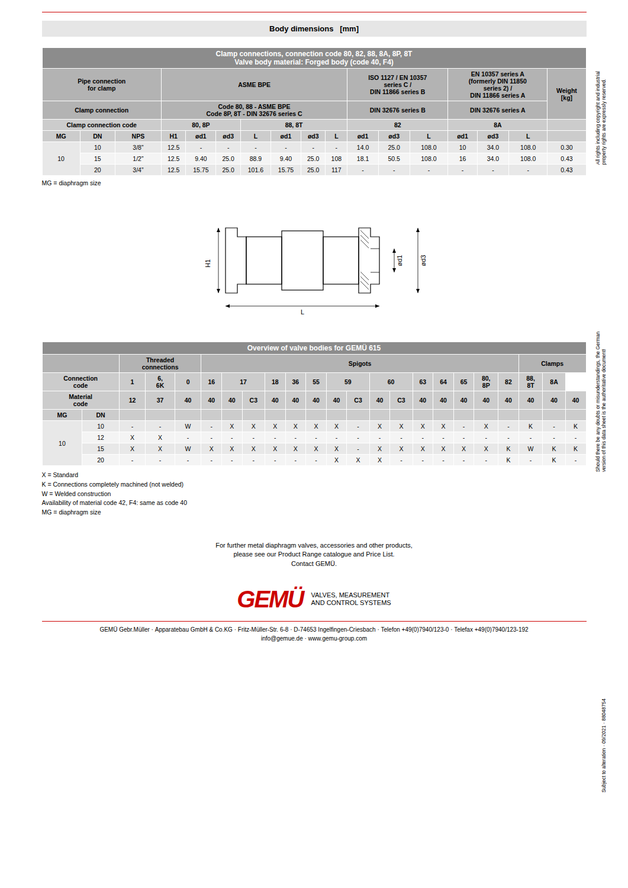Body dimensions [mm]
| Clamp connections, connection code 80, 82, 88, 8A, 8P, 8T Valve body material: Forged body (code 40, F4) |
| Pipe connection for clamp | ASME BPE | ISO 1127 / EN 10357 series C / DIN 11866 series B | EN 10357 series A (formerly DIN 11850 series 2) / DIN 11866 series A | Weight [kg] |
| Clamp connection | Code 80, 88 - ASME BPE Code 8P, 8T - DIN 32676 series C | DIN 32676 series B | DIN 32676 series A |
| Clamp connection code | 80, 8P | 88, 8T | 82 | 8A | |
| MG | DN | NPS | H1 | ød1 | ød3 | L | ød1 | ød3 | L | ød1 | ød3 | L | ød1 | ød3 | L | |
| 10 | 10 | 3/8” | 12.5 | - | - | - | - | - | - | 14.0 | 25.0 | 108.0 | 10 | 34.0 | 108.0 | 0.30 |
| 15 | 1/2” | 12.5 | 9.40 | 25.0 | 88.9 | 9.40 | 25.0 | 108 | 18.1 | 50.5 | 108.0 | 16 | 34.0 | 108.0 | 0.43 |
| 20 | 3/4” | 12.5 | 15.75 | 25.0 | 101.6 | 15.75 | 25.0 | 117 | - | - | - | - | - | - | 0.43 |
MG = diaphragm size
H1 L ød1 ød3
| Overview of valve bodies for GEMÜ 615 |
| | Threaded connections | Spigots | Clamps |
| Connection code | 1 | 6, 6K | 0 | 16 | 17 | 18 | 36 | 55 | 59 | 60 | 63 | 64 | 65 | 80, 8P | 82 | 88, 8T | 8A |
| Material code | 12 | 37 | 40 | 40 | 40 | C3 | 40 | 40 | 40 | 40 | C3 | 40 | C3 | 40 | 40 | 40 | 40 | 40 | 40 | 40 | 40 |
| MG | DN | | | | | | | | | | | | | | | | | | | | | |
| 10 | 10 | - | - | W | - | X | X | X | X | X | X | - | X | X | X | X | - | X | - | K | - | K |
| 12 | X | X | - | - | - | - | - | - | - | - | - | - | - | - | - | - | - | - | - | - | - |
| 15 | X | X | W | X | X | X | X | X | X | X | - | X | X | X | X | X | X | K | W | K | K |
| 20 | - | - | - | - | - | - | - | - | - | X | X | X | - | - | - | - | - | K | - | K | - |
X = Standard
K = Connections completely machined (not welded)
W = Welded construction
Availability of material code 42, F4: same as code 40
MG = diaphragm size
For further metal diaphragm valves, accessories and other products,
please see our Product Range catalogue and Price List.
Contact GEMÜ.
GEMÜ VALVES, MEASUREMENT
AND CONTROL SYSTEMS
GEMÜ Gebr.Müller · Apparatebau GmbH & Co.KG · Fritz-Müller-Str. 6-8 · D-74653 Ingelfingen-Criesbach · Telefon +49(0)7940/123-0 · Telefax +49(0)7940/123-192
info@gemue.de · www.gemu-group.com
All rights including copyright and industrial
property rights are expressly reserved.
Should there be any doubts or misunderstandings, the German
version of this data sheet is the authoritative document!
Subject to alteration · 09/2021 · 88048754